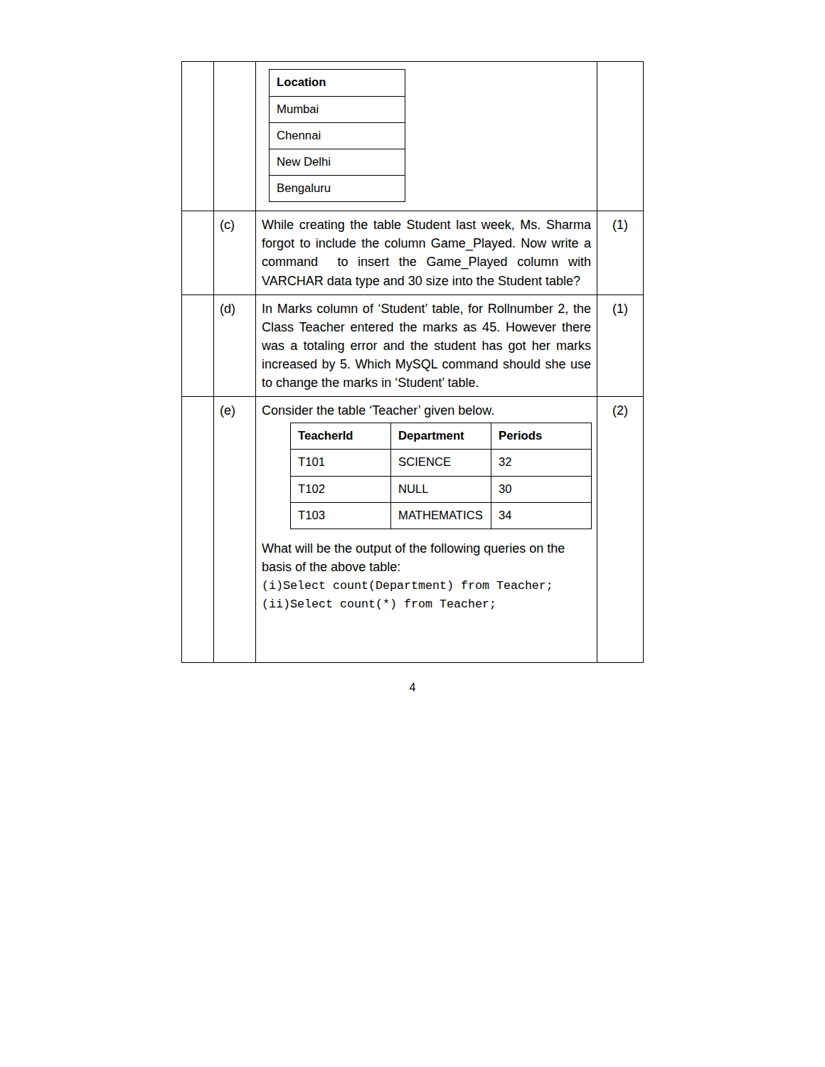| | | / Location / / --- / / Mumbai / / Chennai / / New Delhi / / Bengaluru / | |
| | (c) | While creating the table Student last week, Ms. Sharma forgot to include the column Game_Played. Now write a command to insert the Game_Played column with VARCHAR data type and 30 size into the Student table? | (1) |
| | (d) | In Marks column of ‘Student’ table, for Rollnumber 2, the Class Teacher entered the marks as 45. However there was a totaling error and the student has got her marks increased by 5. Which MySQL command should she use to change the marks in ‘Student’ table. | (1) |
| | (e) | Consider the table ‘Teacher’ given below. / TeacherId / Department / Periods / / --- / --- / --- / / T101 / SCIENCE / 32 / / T102 / NULL / 30 / / T103 / MATHEMATICS / 34 / What will be the output of the following queries on the basis of the above table: (i)Select count(Department) from Teacher; (ii)Select count(*) from Teacher; | (2) |
4